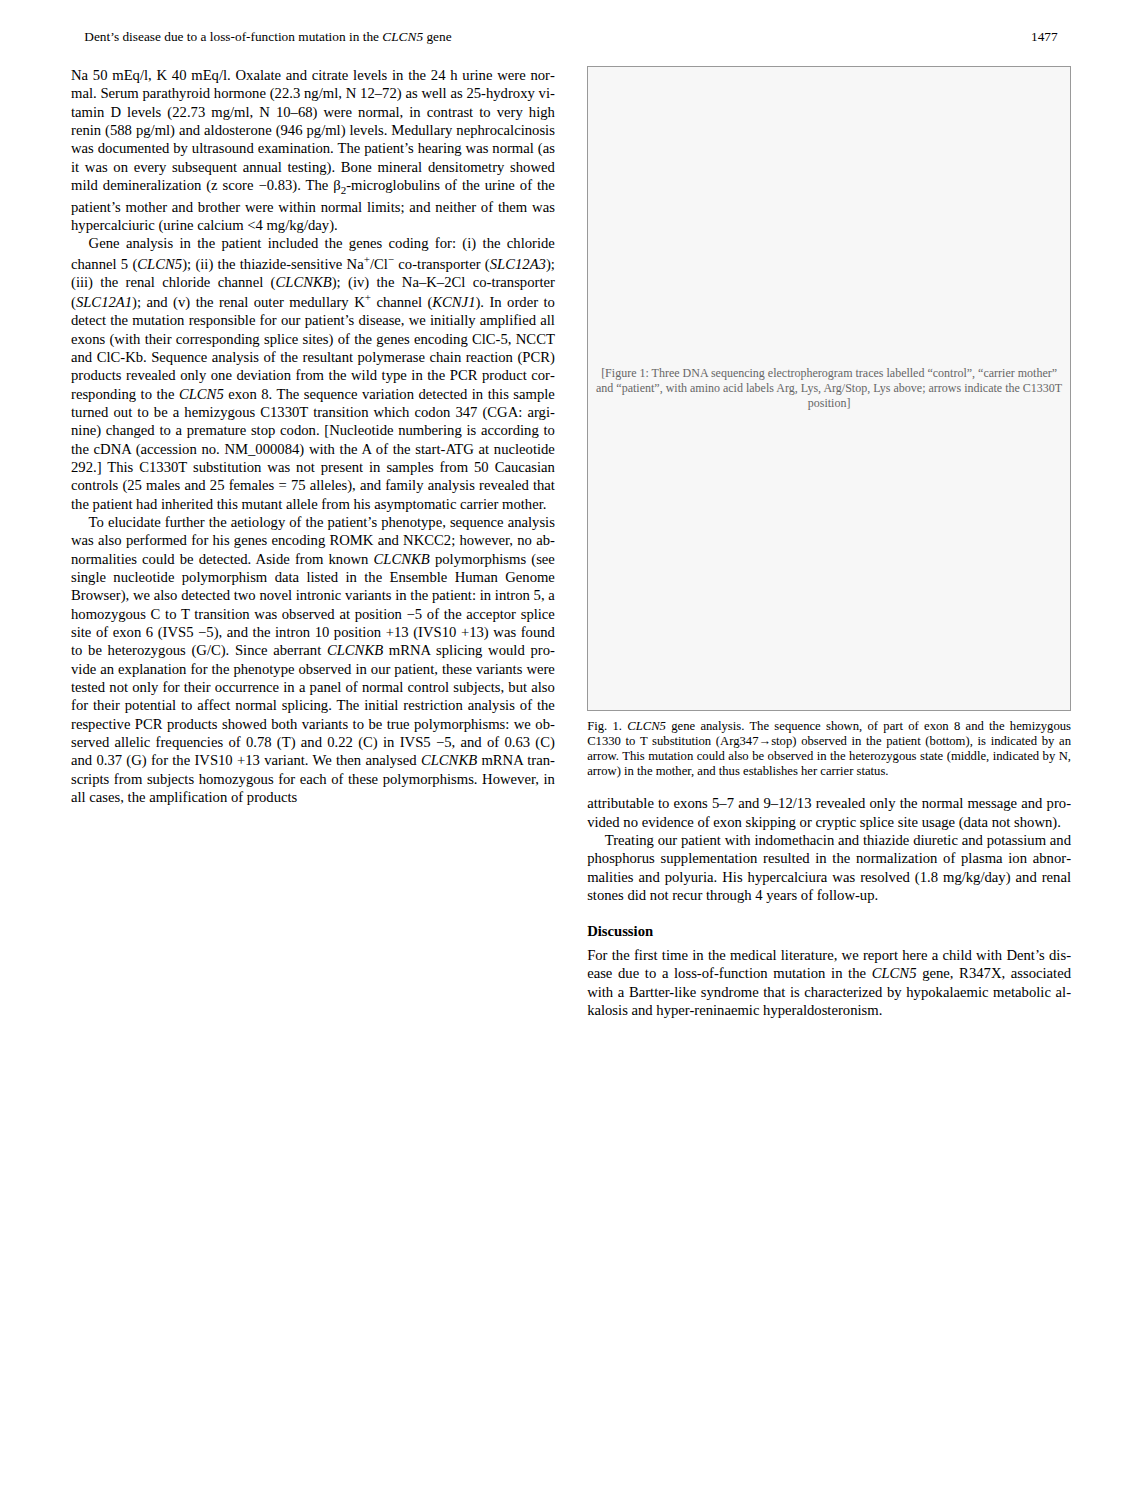Dent’s disease due to a loss-of-function mutation in the CLCN5 gene 1477
Na 50 mEq/l, K 40 mEq/l. Oxalate and citrate levels in the 24 h urine were normal. Serum parathyroid hormone (22.3 ng/ml, N 12–72) as well as 25-hydroxy vitamin D levels (22.73 mg/ml, N 10–68) were normal, in contrast to very high renin (588 pg/ml) and aldosterone (946 pg/ml) levels. Medullary nephrocalcinosis was documented by ultrasound examination. The patient’s hearing was normal (as it was on every subsequent annual testing). Bone mineral densitometry showed mild demineralization (z score −0.83). The β2-microglobulins of the urine of the patient’s mother and brother were within normal limits; and neither of them was hypercalciuric (urine calcium <4 mg/kg/day).
Gene analysis in the patient included the genes coding for: (i) the chloride channel 5 (CLCN5); (ii) the thiazide-sensitive Na+/Cl− co-transporter (SLC12A3); (iii) the renal chloride channel (CLCNKB); (iv) the Na–K–2Cl co-transporter (SLC12A1); and (v) the renal outer medullary K+ channel (KCNJ1). In order to detect the mutation responsible for our patient’s disease, we initially amplified all exons (with their corresponding splice sites) of the genes encoding ClC-5, NCCT and ClC-Kb. Sequence analysis of the resultant polymerase chain reaction (PCR) products revealed only one deviation from the wild type in the PCR product corresponding to the CLCN5 exon 8. The sequence variation detected in this sample turned out to be a hemizygous C1330T transition which codon 347 (CGA: arginine) changed to a premature stop codon. [Nucleotide numbering is according to the cDNA (accession no. NM_000084) with the A of the start-ATG at nucleotide 292.] This C1330T substitution was not present in samples from 50 Caucasian controls (25 males and 25 females = 75 alleles), and family analysis revealed that the patient had inherited this mutant allele from his asymptomatic carrier mother.
To elucidate further the aetiology of the patient’s phenotype, sequence analysis was also performed for his genes encoding ROMK and NKCC2; however, no abnormalities could be detected. Aside from known CLCNKB polymorphisms (see single nucleotide polymorphism data listed in the Ensemble Human Genome Browser), we also detected two novel intronic variants in the patient: in intron 5, a homozygous C to T transition was observed at position −5 of the acceptor splice site of exon 6 (IVS5 −5), and the intron 10 position +13 (IVS10 +13) was found to be heterozygous (G/C). Since aberrant CLCNKB mRNA splicing would provide an explanation for the phenotype observed in our patient, these variants were tested not only for their occurrence in a panel of normal control subjects, but also for their potential to affect normal splicing. The initial restriction analysis of the respective PCR products showed both variants to be true polymorphisms: we observed allelic frequencies of 0.78 (T) and 0.22 (C) in IVS5 −5, and of 0.63 (C) and 0.37 (G) for the IVS10 +13 variant. We then analysed CLCNKB mRNA transcripts from subjects homozygous for each of these polymorphisms. However, in all cases, the amplification of products
[Figure 1: Three DNA sequencing electropherogram traces labelled “control”, “carrier mother” and “patient”, with amino acid labels Arg, Lys, Arg/Stop, Lys above; arrows indicate the C1330T position]
Fig. 1. CLCN5 gene analysis. The sequence shown, of part of exon 8 and the hemizygous C1330 to T substitution (Arg347→stop) observed in the patient (bottom), is indicated by an arrow. This mutation could also be observed in the heterozygous state (middle, indicated by N, arrow) in the mother, and thus establishes her carrier status.
attributable to exons 5–7 and 9–12/13 revealed only the normal message and provided no evidence of exon skipping or cryptic splice site usage (data not shown).
Treating our patient with indomethacin and thiazide diuretic and potassium and phosphorus supplementation resulted in the normalization of plasma ion abnormalities and polyuria. His hypercalciura was resolved (1.8 mg/kg/day) and renal stones did not recur through 4 years of follow-up.
Discussion
For the first time in the medical literature, we report here a child with Dent’s disease due to a loss-of-function mutation in the CLCN5 gene, R347X, associated with a Bartter-like syndrome that is characterized by hypokalaemic metabolic alkalosis and hyper-reninaemic hyperaldosteronism.